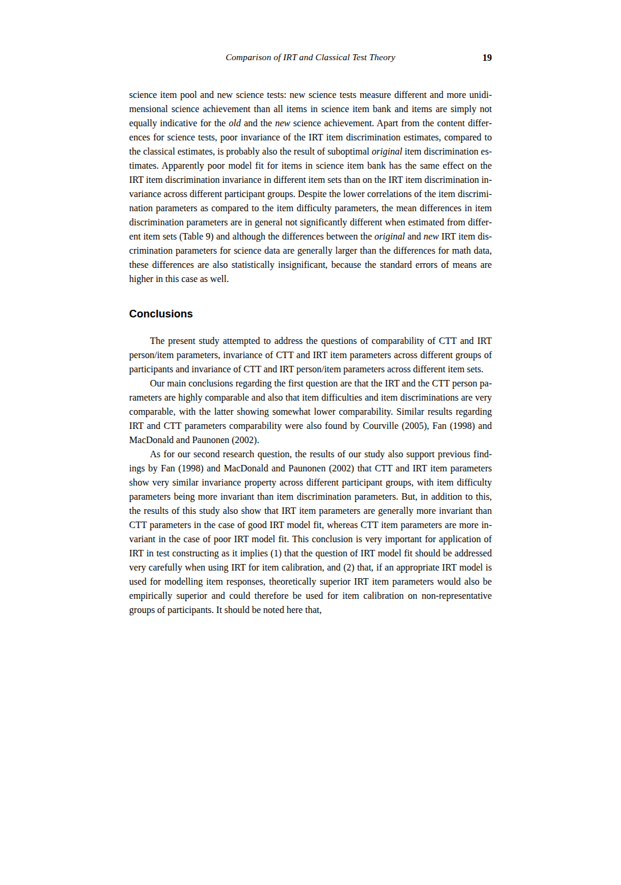Comparison of IRT and Classical Test Theory 19
science item pool and new science tests: new science tests measure different and more unidimensional science achievement than all items in science item bank and items are simply not equally indicative for the old and the new science achievement. Apart from the content differences for science tests, poor invariance of the IRT item discrimination estimates, compared to the classical estimates, is probably also the result of suboptimal original item discrimination estimates. Apparently poor model fit for items in science item bank has the same effect on the IRT item discrimination invariance in different item sets than on the IRT item discrimination invariance across different participant groups. Despite the lower correlations of the item discrimination parameters as compared to the item difficulty parameters, the mean differences in item discrimination parameters are in general not significantly different when estimated from different item sets (Table 9) and although the differences between the original and new IRT item discrimination parameters for science data are generally larger than the differences for math data, these differences are also statistically insignificant, because the standard errors of means are higher in this case as well.
Conclusions
The present study attempted to address the questions of comparability of CTT and IRT person/item parameters, invariance of CTT and IRT item parameters across different groups of participants and invariance of CTT and IRT person/item parameters across different item sets.
Our main conclusions regarding the first question are that the IRT and the CTT person parameters are highly comparable and also that item difficulties and item discriminations are very comparable, with the latter showing somewhat lower comparability. Similar results regarding IRT and CTT parameters comparability were also found by Courville (2005), Fan (1998) and MacDonald and Paunonen (2002).
As for our second research question, the results of our study also support previous findings by Fan (1998) and MacDonald and Paunonen (2002) that CTT and IRT item parameters show very similar invariance property across different participant groups, with item difficulty parameters being more invariant than item discrimination parameters. But, in addition to this, the results of this study also show that IRT item parameters are generally more invariant than CTT parameters in the case of good IRT model fit, whereas CTT item parameters are more invariant in the case of poor IRT model fit. This conclusion is very important for application of IRT in test constructing as it implies (1) that the question of IRT model fit should be addressed very carefully when using IRT for item calibration, and (2) that, if an appropriate IRT model is used for modelling item responses, theoretically superior IRT item parameters would also be empirically superior and could therefore be used for item calibration on non-representative groups of participants. It should be noted here that,